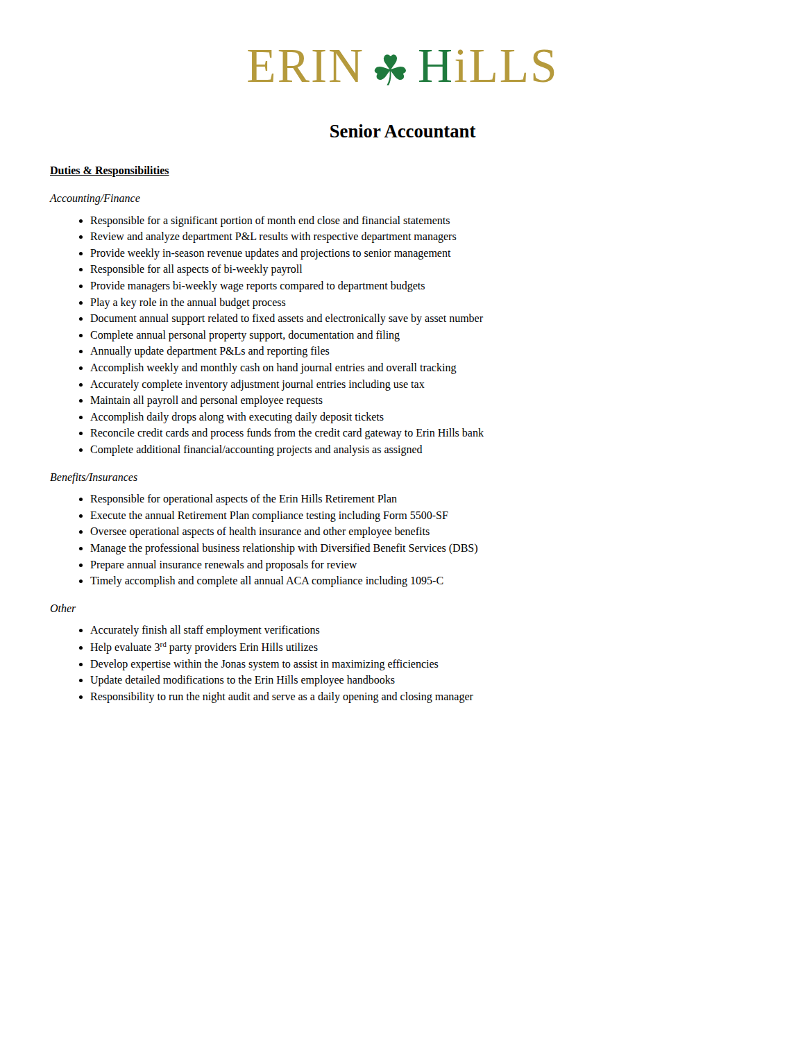ERIN☘HiLLS
Senior Accountant
Duties & Responsibilities
Accounting/Finance
Responsible for a significant portion of month end close and financial statements
Review and analyze department P&L results with respective department managers
Provide weekly in-season revenue updates and projections to senior management
Responsible for all aspects of bi-weekly payroll
Provide managers bi-weekly wage reports compared to department budgets
Play a key role in the annual budget process
Document annual support related to fixed assets and electronically save by asset number
Complete annual personal property support, documentation and filing
Annually update department P&Ls and reporting files
Accomplish weekly and monthly cash on hand journal entries and overall tracking
Accurately complete inventory adjustment journal entries including use tax
Maintain all payroll and personal employee requests
Accomplish daily drops along with executing daily deposit tickets
Reconcile credit cards and process funds from the credit card gateway to Erin Hills bank
Complete additional financial/accounting projects and analysis as assigned
Benefits/Insurances
Responsible for operational aspects of the Erin Hills Retirement Plan
Execute the annual Retirement Plan compliance testing including Form 5500-SF
Oversee operational aspects of health insurance and other employee benefits
Manage the professional business relationship with Diversified Benefit Services (DBS)
Prepare annual insurance renewals and proposals for review
Timely accomplish and complete all annual ACA compliance including 1095-C
Other
Accurately finish all staff employment verifications
Help evaluate 3rd party providers Erin Hills utilizes
Develop expertise within the Jonas system to assist in maximizing efficiencies
Update detailed modifications to the Erin Hills employee handbooks
Responsibility to run the night audit and serve as a daily opening and closing manager